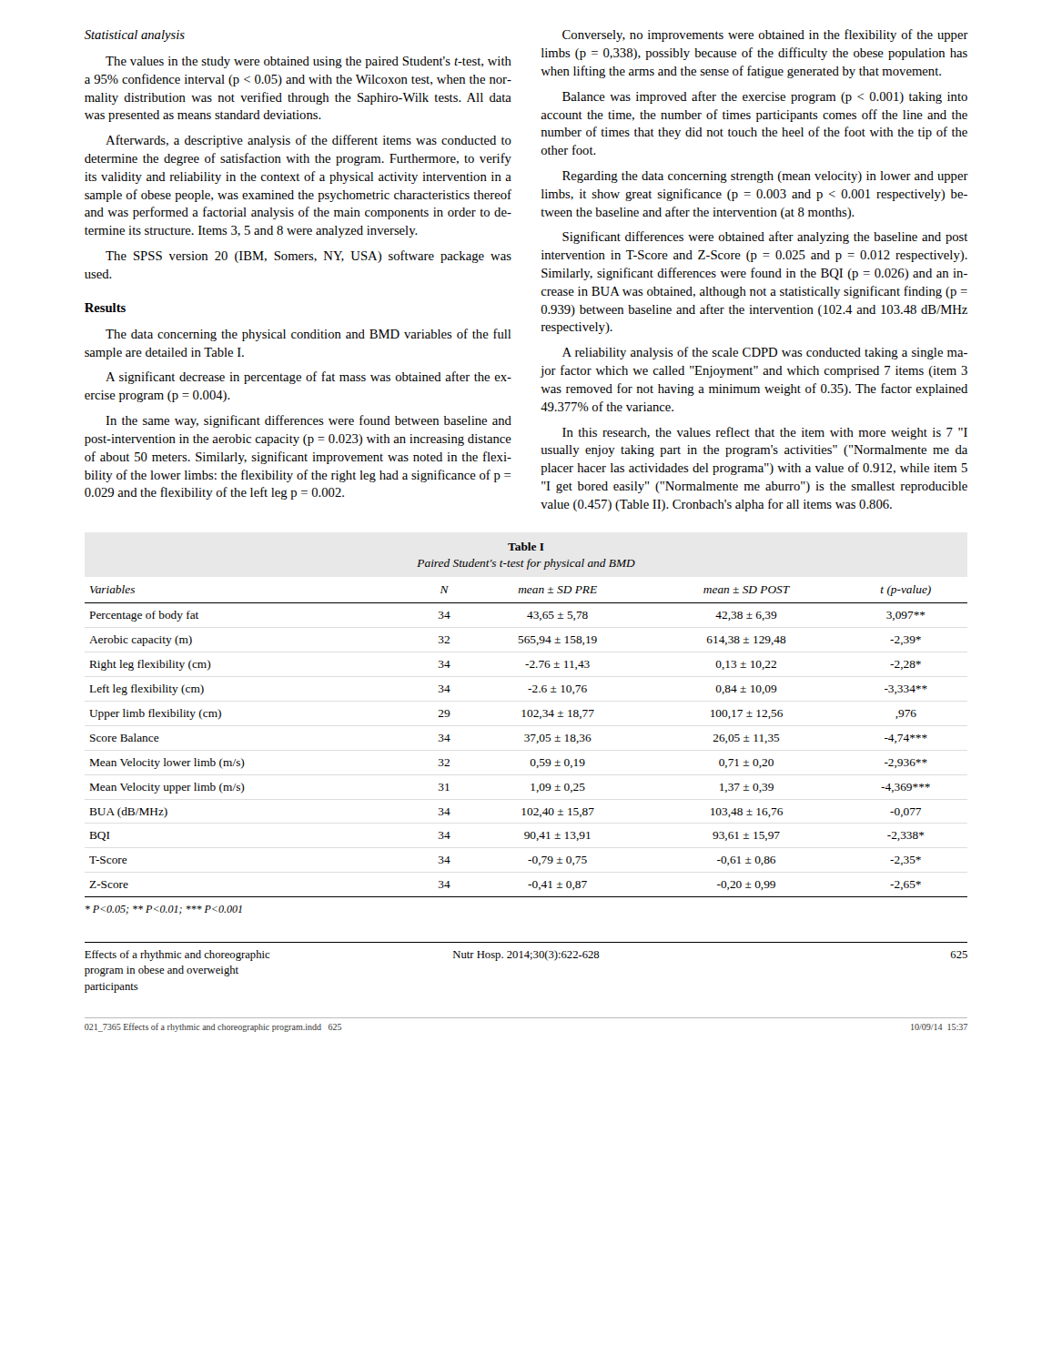Statistical analysis
The values in the study were obtained using the paired Student's t-test, with a 95% confidence interval (p < 0.05) and with the Wilcoxon test, when the normality distribution was not verified through the Saphiro-Wilk tests. All data was presented as means standard deviations.
Afterwards, a descriptive analysis of the different items was conducted to determine the degree of satisfaction with the program. Furthermore, to verify its validity and reliability in the context of a physical activity intervention in a sample of obese people, was examined the psychometric characteristics thereof and was performed a factorial analysis of the main components in order to determine its structure. Items 3, 5 and 8 were analyzed inversely.
The SPSS version 20 (IBM, Somers, NY, USA) software package was used.
Results
The data concerning the physical condition and BMD variables of the full sample are detailed in Table I.
A significant decrease in percentage of fat mass was obtained after the exercise program (p = 0.004).
In the same way, significant differences were found between baseline and post-intervention in the aerobic capacity (p = 0.023) with an increasing distance of about 50 meters. Similarly, significant improvement was noted in the flexibility of the lower limbs: the flexibility of the right leg had a significance of p = 0.029 and the flexibility of the left leg p = 0.002.
Conversely, no improvements were obtained in the flexibility of the upper limbs (p = 0,338), possibly because of the difficulty the obese population has when lifting the arms and the sense of fatigue generated by that movement.
Balance was improved after the exercise program (p < 0.001) taking into account the time, the number of times participants comes off the line and the number of times that they did not touch the heel of the foot with the tip of the other foot.
Regarding the data concerning strength (mean velocity) in lower and upper limbs, it show great significance (p = 0.003 and p < 0.001 respectively) between the baseline and after the intervention (at 8 months).
Significant differences were obtained after analyzing the baseline and post intervention in T-Score and Z-Score (p = 0.025 and p = 0.012 respectively). Similarly, significant differences were found in the BQI (p = 0.026) and an increase in BUA was obtained, although not a statistically significant finding (p = 0.939) between baseline and after the intervention (102.4 and 103.48 dB/MHz respectively).
A reliability analysis of the scale CDPD was conducted taking a single major factor which we called "Enjoyment" and which comprised 7 items (item 3 was removed for not having a minimum weight of 0.35). The factor explained 49.377% of the variance.
In this research, the values reflect that the item with more weight is 7 "I usually enjoy taking part in the program's activities" ("Normalmente me da placer hacer las actividades del programa") with a value of 0.912, while item 5 "I get bored easily" ("Normalmente me aburro") is the smallest reproducible value (0.457) (Table II). Cronbach's alpha for all items was 0.806.
Table I Paired Student's t-test for physical and BMD
| Variables | N | mean ± SD PRE | mean ± SD POST | t (p-value) |
| --- | --- | --- | --- | --- |
| Percentage of body fat | 34 | 43,65 ± 5,78 | 42,38 ± 6,39 | 3,097** |
| Aerobic capacity (m) | 32 | 565,94 ± 158,19 | 614,38 ± 129,48 | -2,39* |
| Right leg flexibility (cm) | 34 | -2.76 ± 11,43 | 0,13 ± 10,22 | -2,28* |
| Left leg flexibility (cm) | 34 | -2.6 ± 10,76 | 0,84 ± 10,09 | -3,334** |
| Upper limb flexibility (cm) | 29 | 102,34 ± 18,77 | 100,17 ± 12,56 | ,976 |
| Score Balance | 34 | 37,05 ± 18,36 | 26,05 ± 11,35 | -4,74*** |
| Mean Velocity lower limb (m/s) | 32 | 0,59 ± 0,19 | 0,71 ± 0,20 | -2,936** |
| Mean Velocity upper limb (m/s) | 31 | 1,09 ± 0,25 | 1,37 ± 0,39 | -4,369*** |
| BUA (dB/MHz) | 34 | 102,40 ± 15,87 | 103,48 ± 16,76 | -0,077 |
| BQI | 34 | 90,41 ± 13,91 | 93,61 ± 15,97 | -2,338* |
| T-Score | 34 | -0,79 ± 0,75 | -0,61 ± 0,86 | -2,35* |
| Z-Score | 34 | -0,41 ± 0,87 | -0,20 ± 0,99 | -2,65* |
* P<0.05; ** P<0.01; *** P<0.001
Effects of a rhythmic and choreographic
program in obese and overweight
participants
Nutr Hosp. 2014;30(3):622-628
625
021_7365 Effects of a rhythmic and choreographic program.indd 625 10/09/14 15:37